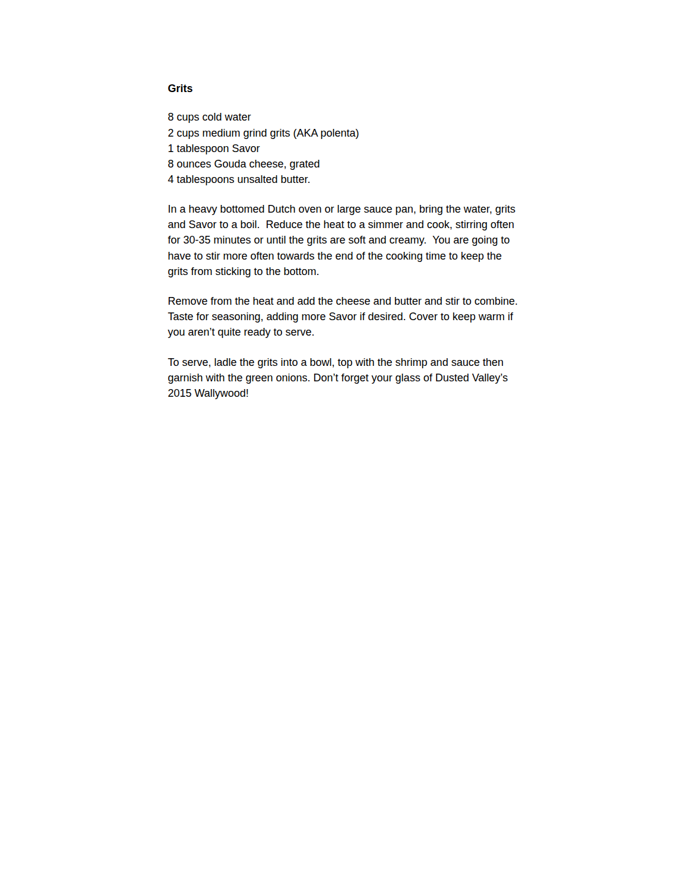Grits
8 cups cold water
2 cups medium grind grits (AKA polenta)
1 tablespoon Savor
8 ounces Gouda cheese, grated
4 tablespoons unsalted butter.
In a heavy bottomed Dutch oven or large sauce pan, bring the water, grits and Savor to a boil. Reduce the heat to a simmer and cook, stirring often for 30-35 minutes or until the grits are soft and creamy. You are going to have to stir more often towards the end of the cooking time to keep the grits from sticking to the bottom.
Remove from the heat and add the cheese and butter and stir to combine. Taste for seasoning, adding more Savor if desired. Cover to keep warm if you aren’t quite ready to serve.
To serve, ladle the grits into a bowl, top with the shrimp and sauce then garnish with the green onions. Don’t forget your glass of Dusted Valley’s 2015 Wallywood!